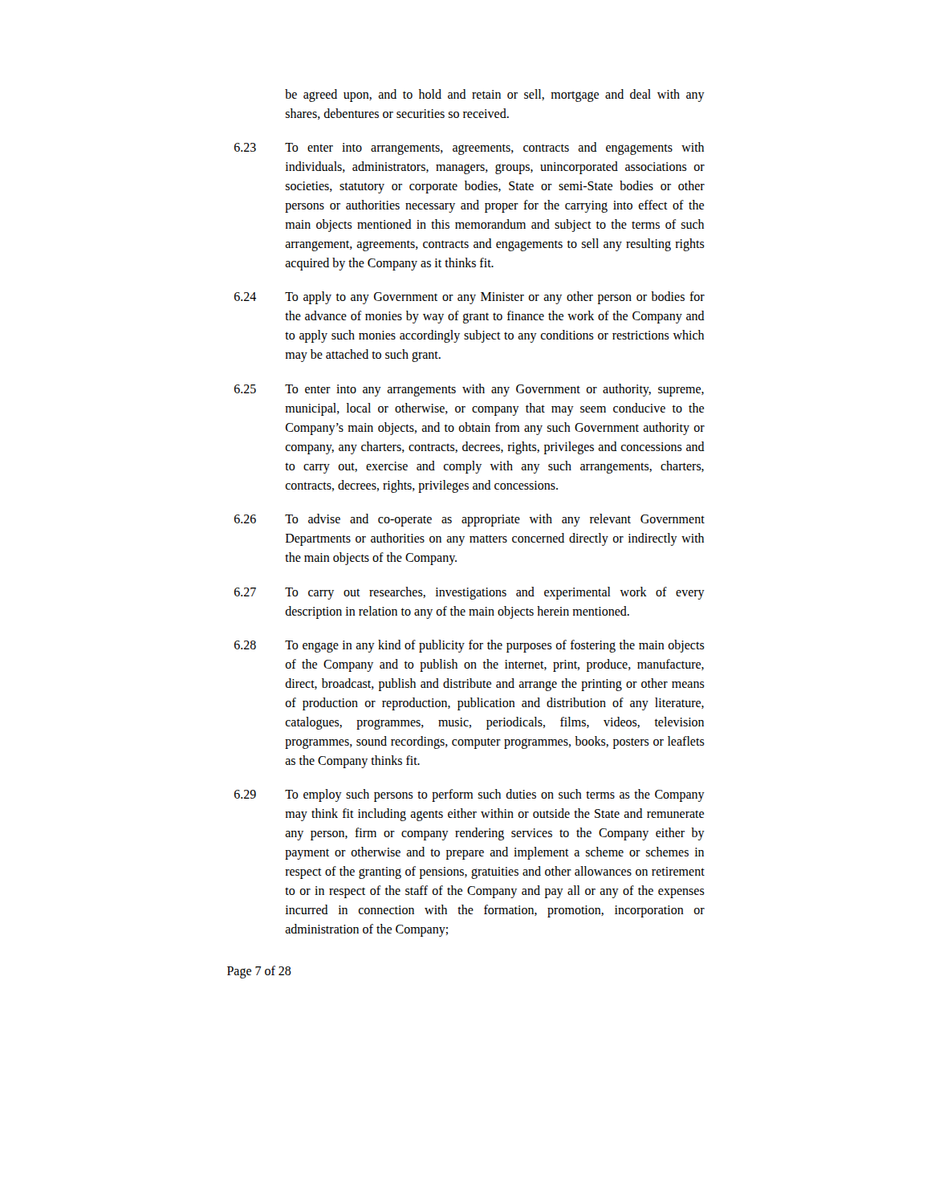be agreed upon, and to hold and retain or sell, mortgage and deal with any shares, debentures or securities so received.
6.23
To enter into arrangements, agreements, contracts and engagements with individuals, administrators, managers, groups, unincorporated associations or societies, statutory or corporate bodies, State or semi-State bodies or other persons or authorities necessary and proper for the carrying into effect of the main objects mentioned in this memorandum and subject to the terms of such arrangement, agreements, contracts and engagements to sell any resulting rights acquired by the Company as it thinks fit.
6.24
To apply to any Government or any Minister or any other person or bodies for the advance of monies by way of grant to finance the work of the Company and to apply such monies accordingly subject to any conditions or restrictions which may be attached to such grant.
6.25
To enter into any arrangements with any Government or authority, supreme, municipal, local or otherwise, or company that may seem conducive to the Company’s main objects, and to obtain from any such Government authority or company, any charters, contracts, decrees, rights, privileges and concessions and to carry out, exercise and comply with any such arrangements, charters, contracts, decrees, rights, privileges and concessions.
6.26
To advise and co-operate as appropriate with any relevant Government Departments or authorities on any matters concerned directly or indirectly with the main objects of the Company.
6.27
To carry out researches, investigations and experimental work of every description in relation to any of the main objects herein mentioned.
6.28
To engage in any kind of publicity for the purposes of fostering the main objects of the Company and to publish on the internet, print, produce, manufacture, direct, broadcast, publish and distribute and arrange the printing or other means of production or reproduction, publication and distribution of any literature, catalogues, programmes, music, periodicals, films, videos, television programmes, sound recordings, computer programmes, books, posters or leaflets as the Company thinks fit.
6.29
To employ such persons to perform such duties on such terms as the Company may think fit including agents either within or outside the State and remunerate any person, firm or company rendering services to the Company either by payment or otherwise and to prepare and implement a scheme or schemes in respect of the granting of pensions, gratuities and other allowances on retirement to or in respect of the staff of the Company and pay all or any of the expenses incurred in connection with the formation, promotion, incorporation or administration of the Company;
Page 7 of 28